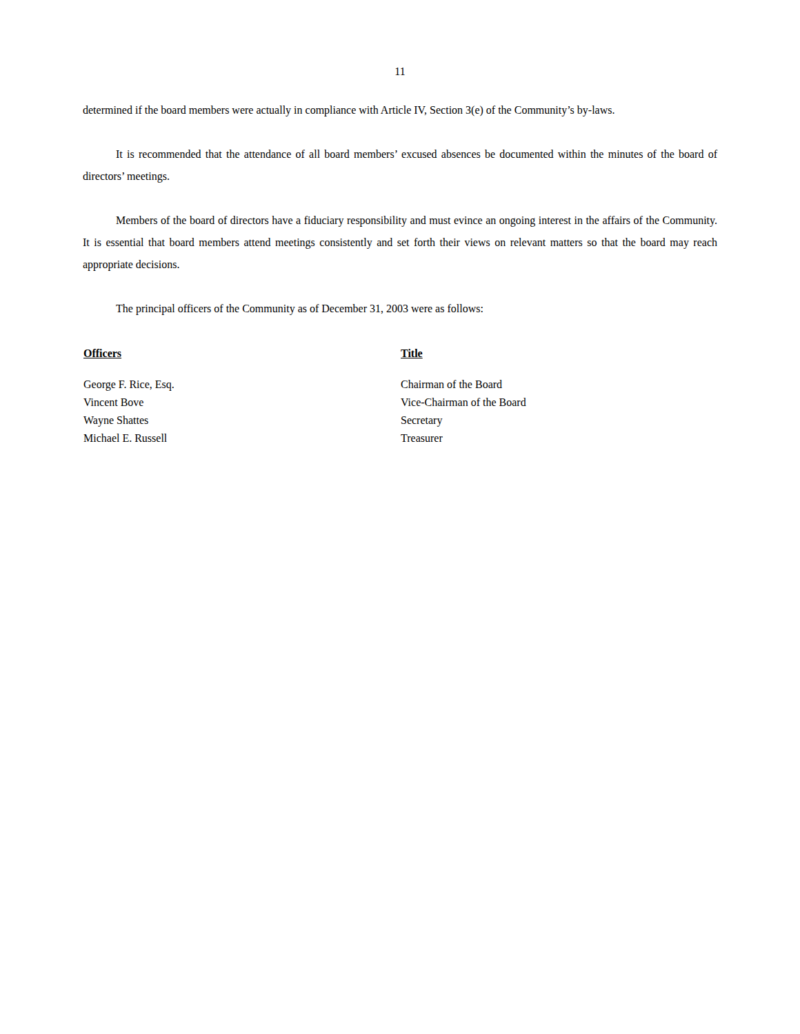11
determined if the board members were actually in compliance with Article IV, Section 3(e) of the Community’s by-laws.
It is recommended that the attendance of all board members’ excused absences be documented within the minutes of the board of directors’ meetings.
Members of the board of directors have a fiduciary responsibility and must evince an ongoing interest in the affairs of the Community. It is essential that board members attend meetings consistently and set forth their views on relevant matters so that the board may reach appropriate decisions.
The principal officers of the Community as of December 31, 2003 were as follows:
| Officers | Title |
| --- | --- |
| George F. Rice, Esq. | Chairman of the Board |
| Vincent Bove | Vice-Chairman of the Board |
| Wayne Shattes | Secretary |
| Michael E. Russell | Treasurer |